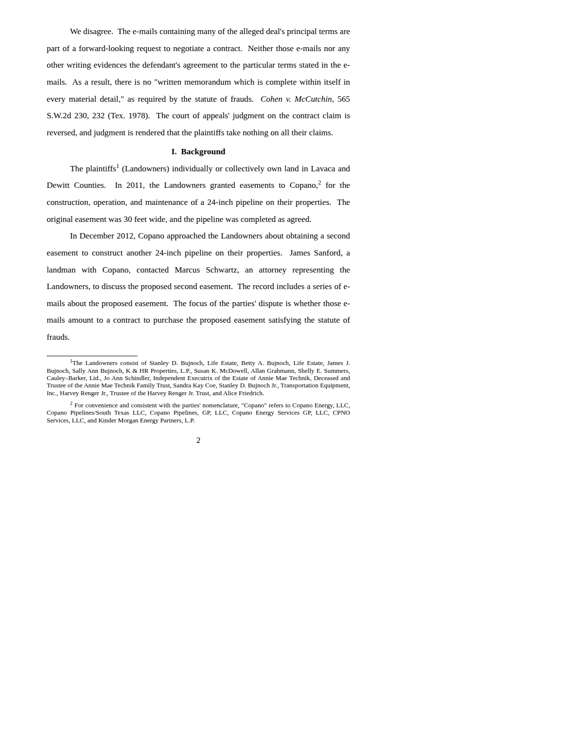We disagree. The e-mails containing many of the alleged deal's principal terms are part of a forward-looking request to negotiate a contract. Neither those e-mails nor any other writing evidences the defendant's agreement to the particular terms stated in the e-mails. As a result, there is no "written memorandum which is complete within itself in every material detail," as required by the statute of frauds. Cohen v. McCutchin, 565 S.W.2d 230, 232 (Tex. 1978). The court of appeals' judgment on the contract claim is reversed, and judgment is rendered that the plaintiffs take nothing on all their claims.
I. Background
The plaintiffs1 (Landowners) individually or collectively own land in Lavaca and Dewitt Counties. In 2011, the Landowners granted easements to Copano,2 for the construction, operation, and maintenance of a 24-inch pipeline on their properties. The original easement was 30 feet wide, and the pipeline was completed as agreed.
In December 2012, Copano approached the Landowners about obtaining a second easement to construct another 24-inch pipeline on their properties. James Sanford, a landman with Copano, contacted Marcus Schwartz, an attorney representing the Landowners, to discuss the proposed second easement. The record includes a series of e-mails about the proposed easement. The focus of the parties' dispute is whether those e-mails amount to a contract to purchase the proposed easement satisfying the statute of frauds.
1The Landowners consist of Stanley D. Bujnoch, Life Estate, Betty A. Bujnoch, Life Estate, James J. Bujnoch, Sally Ann Bujnoch, K & HR Properties, L.P., Susan K. McDowell, Allan Grahmann, Shelly E. Summers, Cauley–Barker, Ltd., Jo Ann Schindler, Independent Executrix of the Estate of Annie Mae Technik, Deceased and Trustee of the Annie Mae Technik Family Trust, Sandra Kay Coe, Stanley D. Bujnoch Jr., Transportation Equipment, Inc., Harvey Renger Jr., Trustee of the Harvey Renger Jr. Trust, and Alice Friedrich.
2 For convenience and consistent with the parties' nomenclature, "Copano" refers to Copano Energy, LLC, Copano Pipelines/South Texas LLC, Copano Pipelines, GP, LLC, Copano Energy Services GP, LLC, CPNO Services, LLC, and Kinder Morgan Energy Partners, L.P.
2